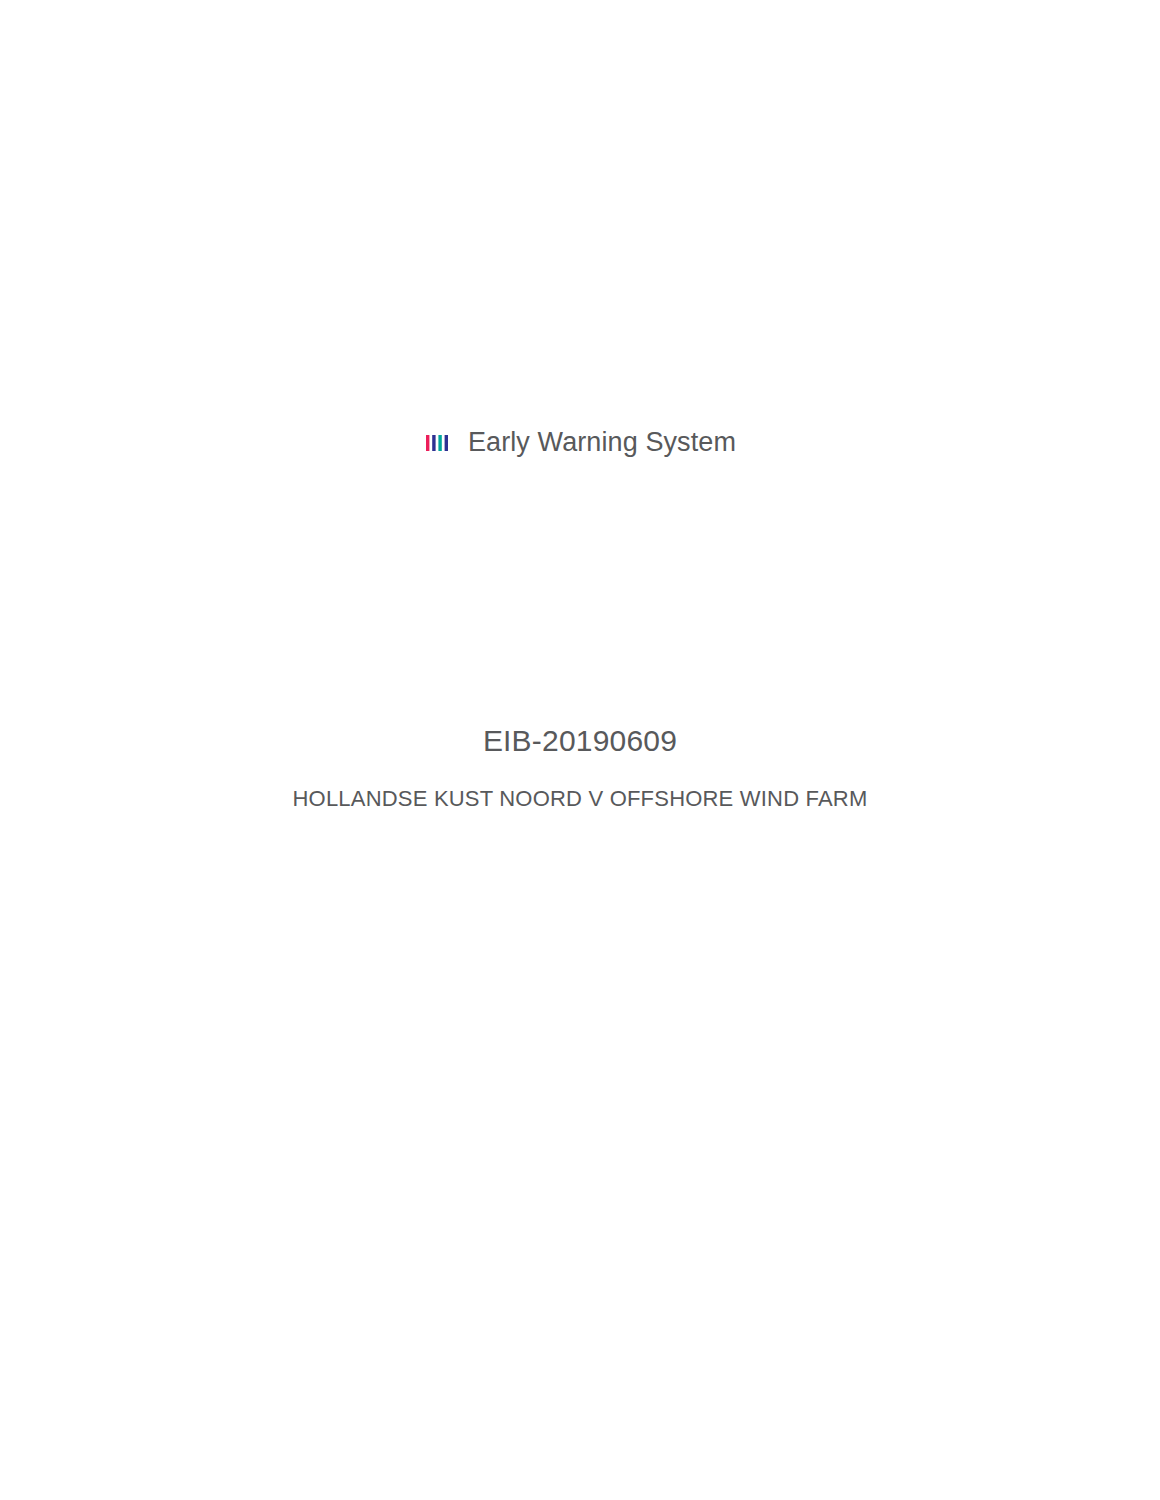Early Warning System
EIB-20190609
Hollandse Kust Noord V Offshore Wind Farm